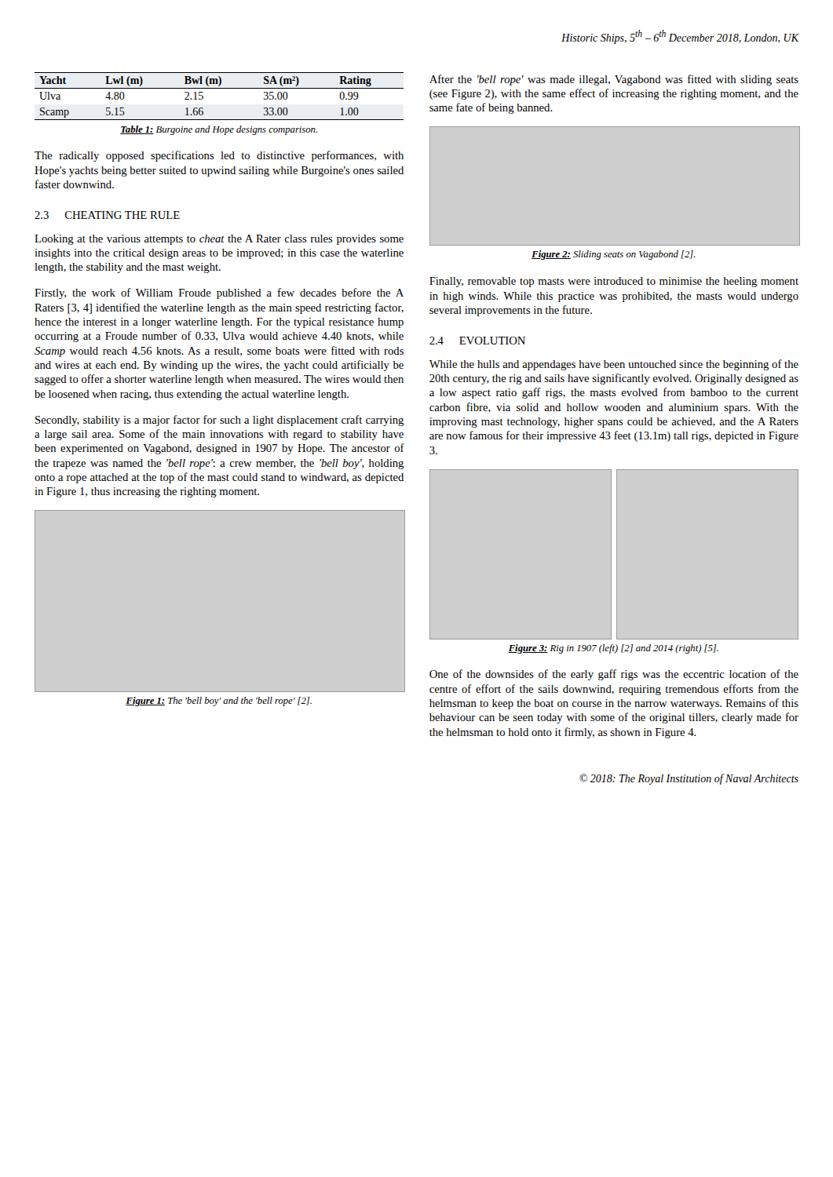Historic Ships, 5th – 6th December 2018, London, UK
| Yacht | Lwl (m) | Bwl (m) | SA (m²) | Rating |
| --- | --- | --- | --- | --- |
| Ulva | 4.80 | 2.15 | 35.00 | 0.99 |
| Scamp | 5.15 | 1.66 | 33.00 | 1.00 |
Table 1: Burgoine and Hope designs comparison.
The radically opposed specifications led to distinctive performances, with Hope's yachts being better suited to upwind sailing while Burgoine's ones sailed faster downwind.
2.3 CHEATING THE RULE
Looking at the various attempts to cheat the A Rater class rules provides some insights into the critical design areas to be improved; in this case the waterline length, the stability and the mast weight.
Firstly, the work of William Froude published a few decades before the A Raters [3, 4] identified the waterline length as the main speed restricting factor, hence the interest in a longer waterline length. For the typical resistance hump occurring at a Froude number of 0.33, Ulva would achieve 4.40 knots, while Scamp would reach 4.56 knots. As a result, some boats were fitted with rods and wires at each end. By winding up the wires, the yacht could artificially be sagged to offer a shorter waterline length when measured. The wires would then be loosened when racing, thus extending the actual waterline length.
Secondly, stability is a major factor for such a light displacement craft carrying a large sail area. Some of the main innovations with regard to stability have been experimented on Vagabond, designed in 1907 by Hope. The ancestor of the trapeze was named the 'bell rope': a crew member, the 'bell boy', holding onto a rope attached at the top of the mast could stand to windward, as depicted in Figure 1, thus increasing the righting moment.
Figure 1: The 'bell boy' and the 'bell rope' [2].
After the 'bell rope' was made illegal, Vagabond was fitted with sliding seats (see Figure 2), with the same effect of increasing the righting moment, and the same fate of being banned.
Figure 2: Sliding seats on Vagabond [2].
Finally, removable top masts were introduced to minimise the heeling moment in high winds. While this practice was prohibited, the masts would undergo several improvements in the future.
2.4 EVOLUTION
While the hulls and appendages have been untouched since the beginning of the 20th century, the rig and sails have significantly evolved. Originally designed as a low aspect ratio gaff rigs, the masts evolved from bamboo to the current carbon fibre, via solid and hollow wooden and aluminium spars. With the improving mast technology, higher spans could be achieved, and the A Raters are now famous for their impressive 43 feet (13.1m) tall rigs, depicted in Figure 3.
Figure 3: Rig in 1907 (left) [2] and 2014 (right) [5].
One of the downsides of the early gaff rigs was the eccentric location of the centre of effort of the sails downwind, requiring tremendous efforts from the helmsman to keep the boat on course in the narrow waterways. Remains of this behaviour can be seen today with some of the original tillers, clearly made for the helmsman to hold onto it firmly, as shown in Figure 4.
© 2018: The Royal Institution of Naval Architects